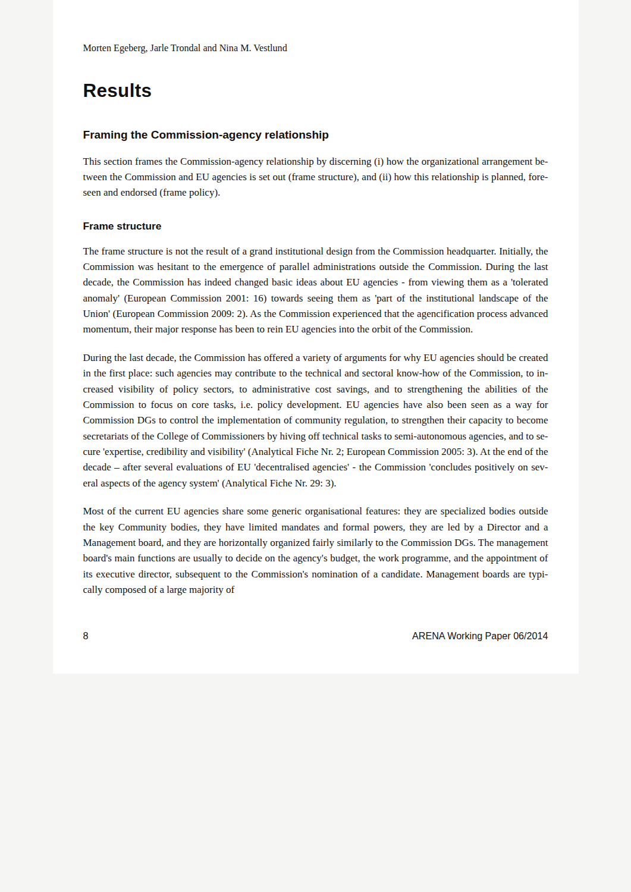Morten Egeberg, Jarle Trondal and Nina M. Vestlund
Results
Framing the Commission-agency relationship
This section frames the Commission-agency relationship by discerning (i) how the organizational arrangement between the Commission and EU agencies is set out (frame structure), and (ii) how this relationship is planned, foreseen and endorsed (frame policy).
Frame structure
The frame structure is not the result of a grand institutional design from the Commission headquarter. Initially, the Commission was hesitant to the emergence of parallel administrations outside the Commission. During the last decade, the Commission has indeed changed basic ideas about EU agencies - from viewing them as a 'tolerated anomaly' (European Commission 2001: 16) towards seeing them as 'part of the institutional landscape of the Union' (European Commission 2009: 2). As the Commission experienced that the agencification process advanced momentum, their major response has been to rein EU agencies into the orbit of the Commission.
During the last decade, the Commission has offered a variety of arguments for why EU agencies should be created in the first place: such agencies may contribute to the technical and sectoral know-how of the Commission, to increased visibility of policy sectors, to administrative cost savings, and to strengthening the abilities of the Commission to focus on core tasks, i.e. policy development. EU agencies have also been seen as a way for Commission DGs to control the implementation of community regulation, to strengthen their capacity to become secretariats of the College of Commissioners by hiving off technical tasks to semi-autonomous agencies, and to secure 'expertise, credibility and visibility' (Analytical Fiche Nr. 2; European Commission 2005: 3). At the end of the decade – after several evaluations of EU 'decentralised agencies' - the Commission 'concludes positively on several aspects of the agency system' (Analytical Fiche Nr. 29: 3).
Most of the current EU agencies share some generic organisational features: they are specialized bodies outside the key Community bodies, they have limited mandates and formal powers, they are led by a Director and a Management board, and they are horizontally organized fairly similarly to the Commission DGs. The management board's main functions are usually to decide on the agency's budget, the work programme, and the appointment of its executive director, subsequent to the Commission's nomination of a candidate. Management boards are typically composed of a large majority of
8 ARENA Working Paper 06/2014